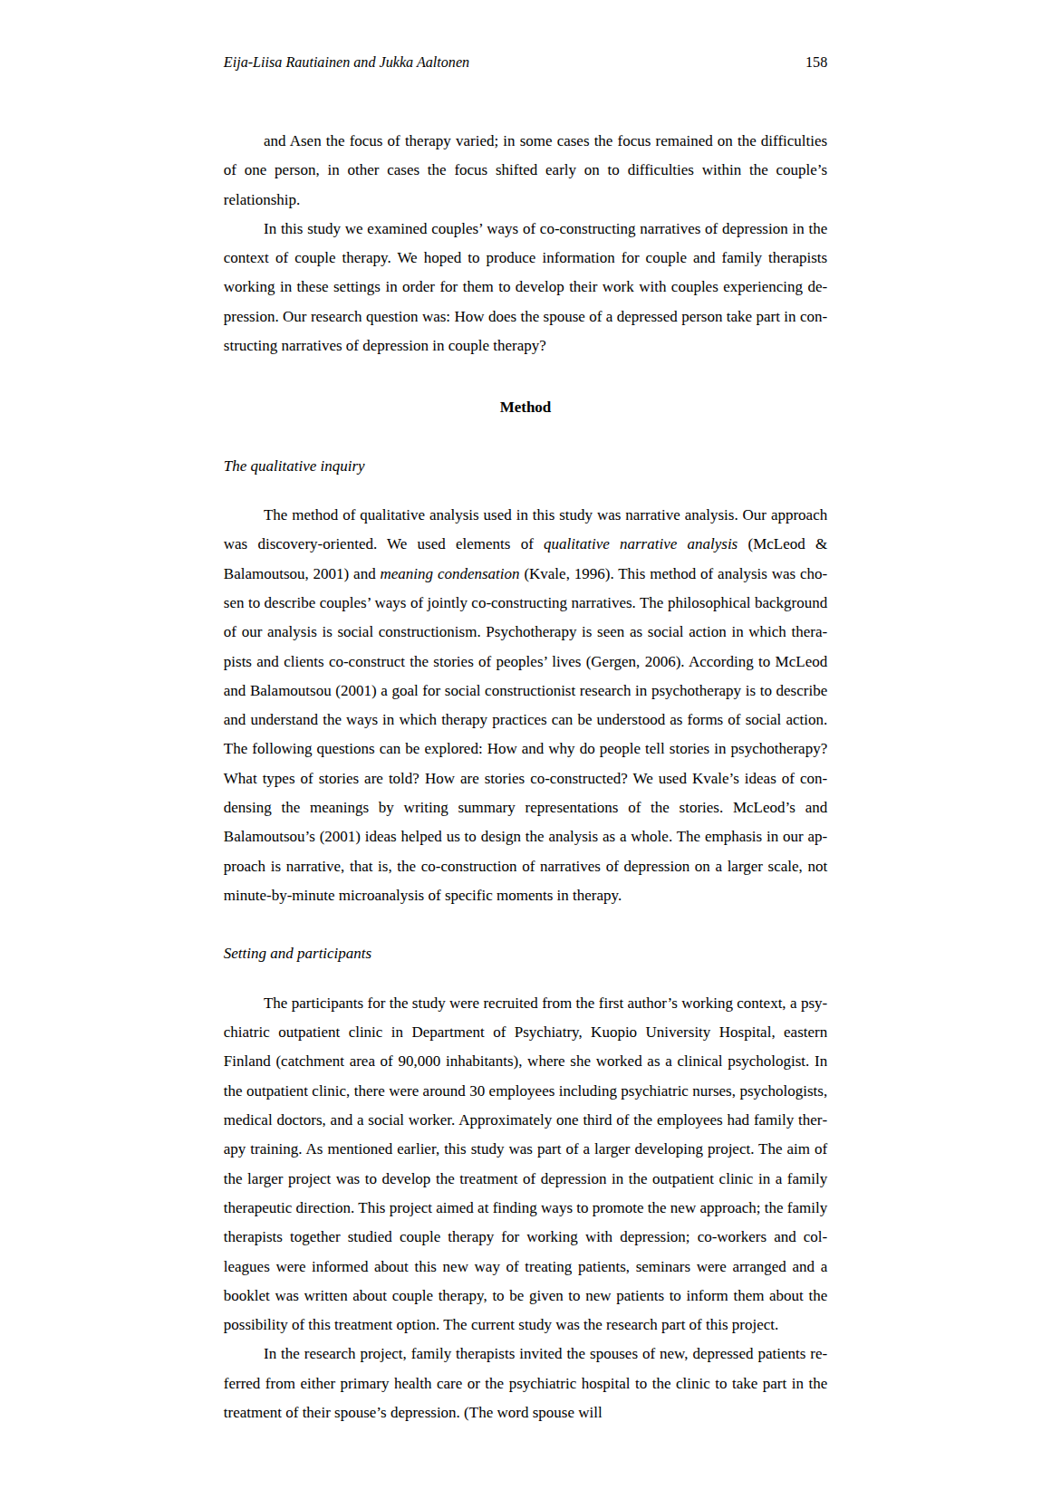Eija-Liisa Rautiainen and Jukka Aaltonen 158
and Asen the focus of therapy varied; in some cases the focus remained on the difficulties of one person, in other cases the focus shifted early on to difficulties within the couple’s relationship.
In this study we examined couples’ ways of co-constructing narratives of depression in the context of couple therapy. We hoped to produce information for couple and family therapists working in these settings in order for them to develop their work with couples experiencing depression. Our research question was: How does the spouse of a depressed person take part in constructing narratives of depression in couple therapy?
Method
The qualitative inquiry
The method of qualitative analysis used in this study was narrative analysis. Our approach was discovery-oriented. We used elements of qualitative narrative analysis (McLeod & Balamoutsou, 2001) and meaning condensation (Kvale, 1996). This method of analysis was chosen to describe couples’ ways of jointly co-constructing narratives. The philosophical background of our analysis is social constructionism. Psychotherapy is seen as social action in which therapists and clients co-construct the stories of peoples’ lives (Gergen, 2006). According to McLeod and Balamoutsou (2001) a goal for social constructionist research in psychotherapy is to describe and understand the ways in which therapy practices can be understood as forms of social action. The following questions can be explored: How and why do people tell stories in psychotherapy? What types of stories are told? How are stories co-constructed? We used Kvale’s ideas of condensing the meanings by writing summary representations of the stories. McLeod’s and Balamoutsou’s (2001) ideas helped us to design the analysis as a whole. The emphasis in our approach is narrative, that is, the co-construction of narratives of depression on a larger scale, not minute-by-minute microanalysis of specific moments in therapy.
Setting and participants
The participants for the study were recruited from the first author’s working context, a psychiatric outpatient clinic in Department of Psychiatry, Kuopio University Hospital, eastern Finland (catchment area of 90,000 inhabitants), where she worked as a clinical psychologist. In the outpatient clinic, there were around 30 employees including psychiatric nurses, psychologists, medical doctors, and a social worker. Approximately one third of the employees had family therapy training. As mentioned earlier, this study was part of a larger developing project. The aim of the larger project was to develop the treatment of depression in the outpatient clinic in a family therapeutic direction. This project aimed at finding ways to promote the new approach; the family therapists together studied couple therapy for working with depression; co-workers and colleagues were informed about this new way of treating patients, seminars were arranged and a booklet was written about couple therapy, to be given to new patients to inform them about the possibility of this treatment option. The current study was the research part of this project.
In the research project, family therapists invited the spouses of new, depressed patients referred from either primary health care or the psychiatric hospital to the clinic to take part in the treatment of their spouse’s depression. (The word spouse will